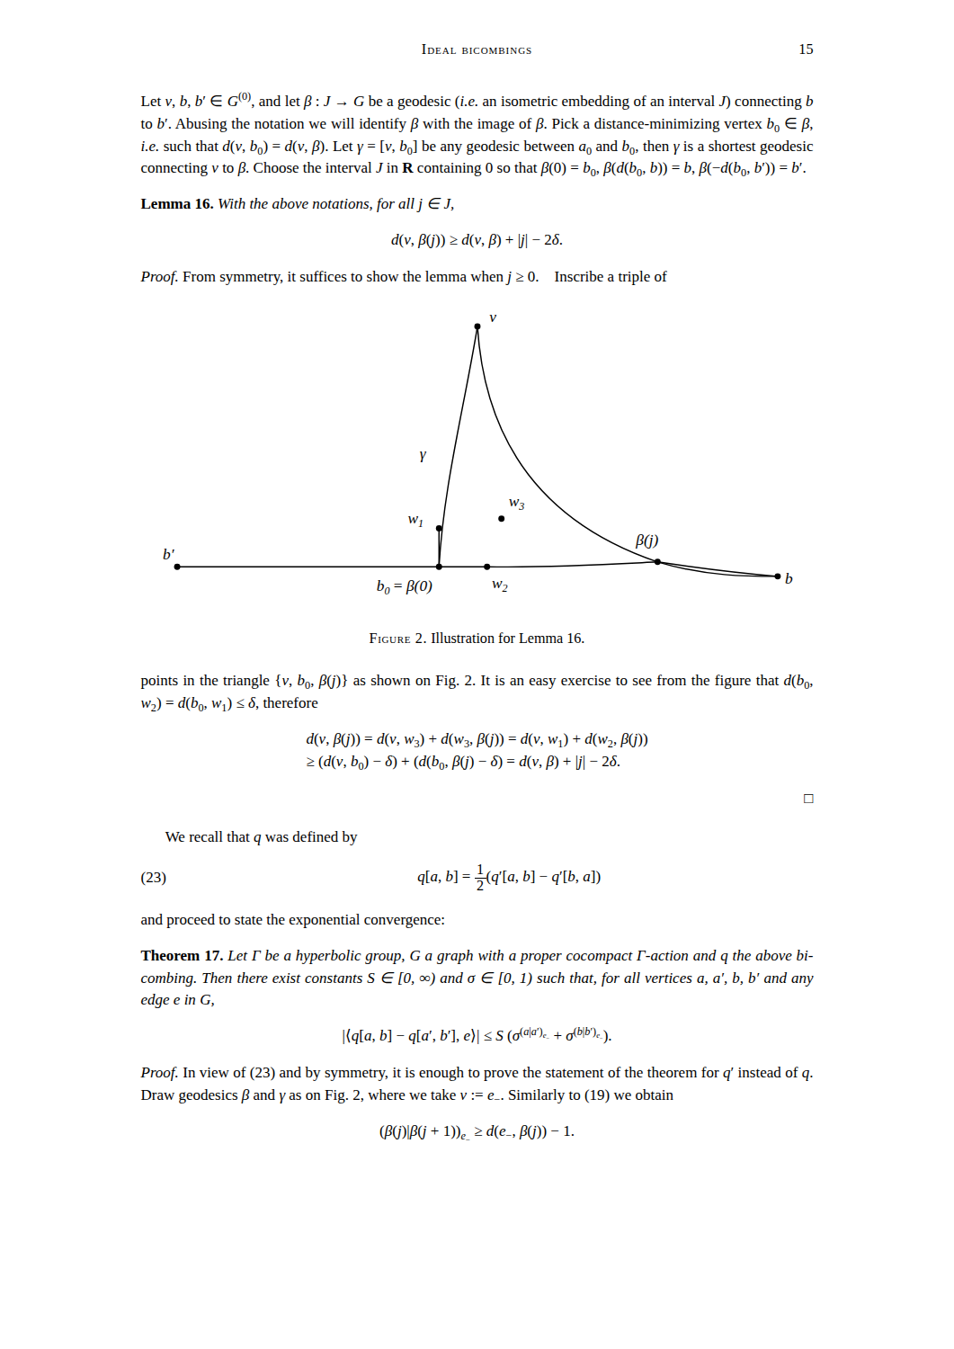Ideal bicombings 15
Let v, b, b′ ∈ G(0), and let β : J → G be a geodesic (i.e. an isometric embedding of an interval J) connecting b to b′. Abusing the notation we will identify β with the image of β. Pick a distance-minimizing vertex b0 ∈ β, i.e. such that d(v, b0) = d(v, β). Let γ = [v, b0] be any geodesic between a0 and b0, then γ is a shortest geodesic connecting v to β. Choose the interval J in R containing 0 so that β(0) = b0, β(d(b0, b)) = b, β(−d(b0, b′)) = b′.
Lemma 16. With the above notations, for all j ∈ J,
d(v, β(j)) ≥ d(v, β) + |j| − 2δ.
Proof. From symmetry, it suffices to show the lemma when j ≥ 0. Inscribe a triple of
v γ w1 w2 w3 b′ b β(j) b0 = β(0)
Figure 2. Illustration for Lemma 16.
points in the triangle {v, b0, β(j)} as shown on Fig. 2. It is an easy exercise to see from the figure that d(b0, w2) = d(b0, w1) ≤ δ, therefore
d(v, β(j)) = d(v, w3) + d(w3, β(j)) = d(v, w1) + d(w2, β(j))
≥ (d(v, b0) − δ) + (d(b0, β(j) − δ) = d(v, β) + |j| − 2δ.
□
We recall that q was defined by
(23) q[a, b] = 1 2 (q′[a, b] − q′[b, a])
and proceed to state the exponential convergence:
Theorem 17. Let Γ be a hyperbolic group, G a graph with a proper cocompact Γ-action and q the above bicombing. Then there exist constants S ∈ [0, ∞) and σ ∈ [0, 1) such that, for all vertices a, a′, b, b′ and any edge e in G,
|⟨q[a, b] − q[a′, b′], e⟩| ≤ S (σ(a|a′)e− + σ(b|b′)e−).
Proof. In view of (23) and by symmetry, it is enough to prove the statement of the theorem for q′ instead of q. Draw geodesics β and γ as on Fig. 2, where we take v := e−. Similarly to (19) we obtain
(β(j)|β(j + 1))e− ≥ d(e−, β(j)) − 1.